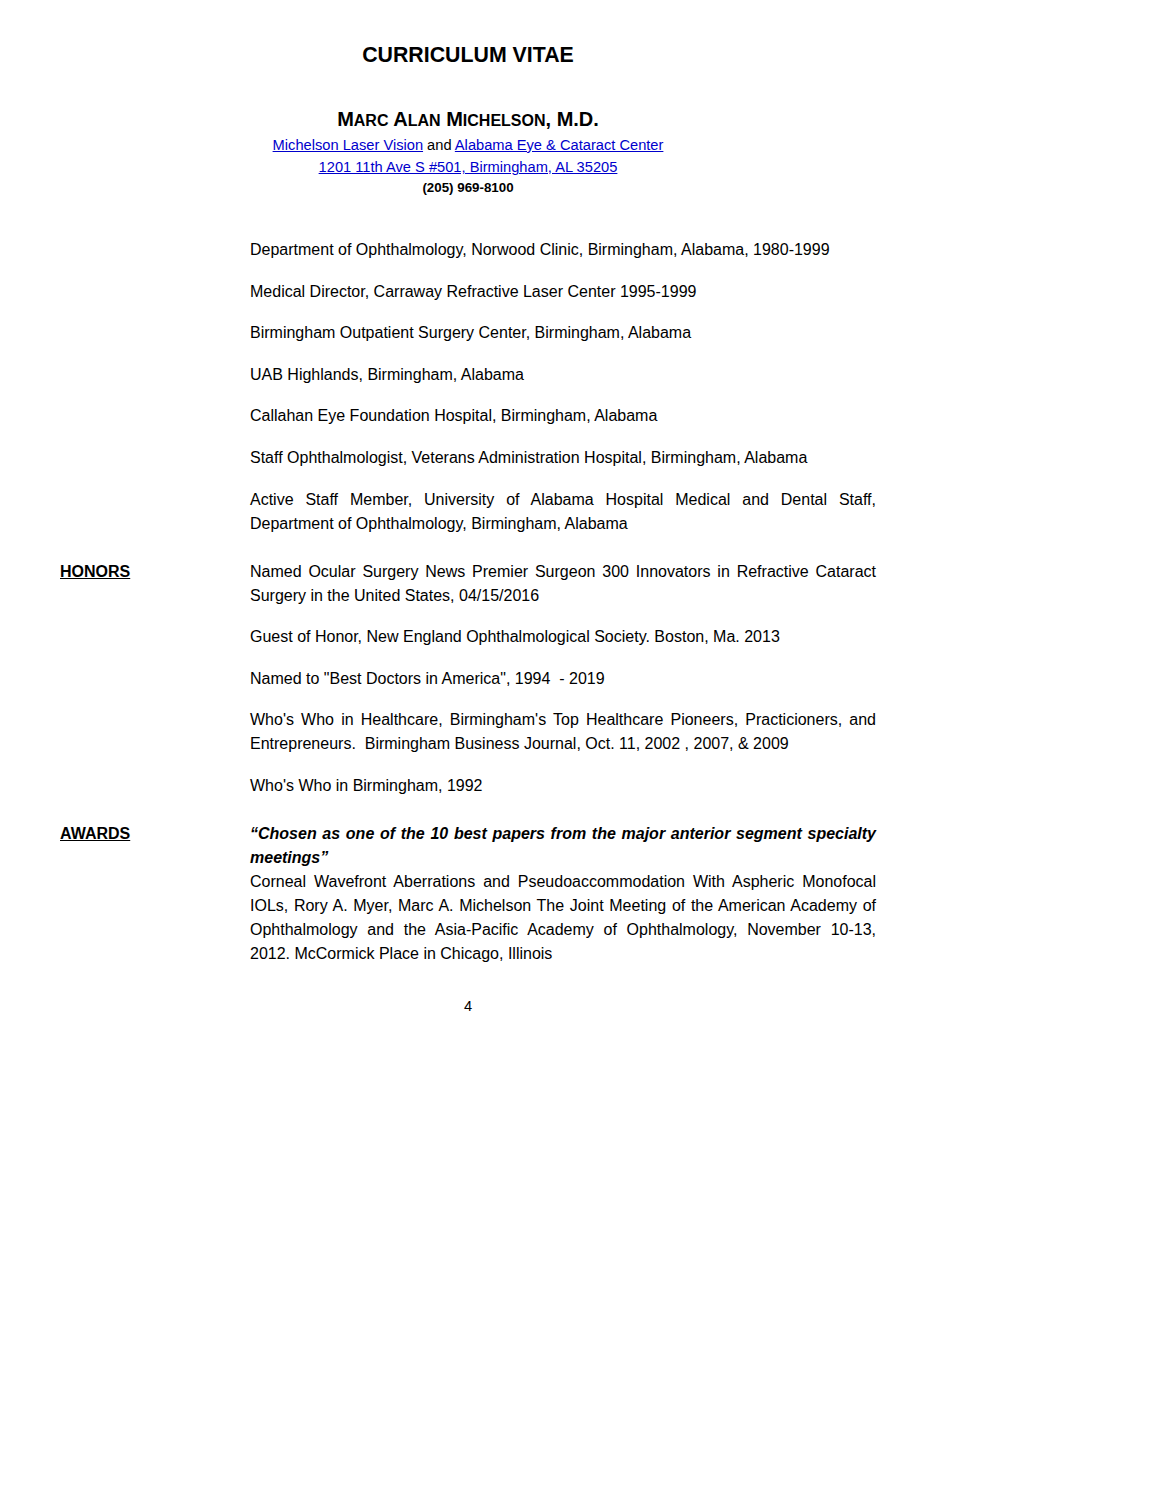CURRICULUM VITAE
MARC ALAN MICHELSON, M.D.
Michelson Laser Vision and Alabama Eye & Cataract Center
1201 11th Ave S #501, Birmingham, AL 35205
(205) 969-8100
Department of Ophthalmology, Norwood Clinic, Birmingham, Alabama, 1980-1999
Medical Director, Carraway Refractive Laser Center 1995-1999
Birmingham Outpatient Surgery Center, Birmingham, Alabama
UAB Highlands, Birmingham, Alabama
Callahan Eye Foundation Hospital, Birmingham, Alabama
Staff Ophthalmologist, Veterans Administration Hospital, Birmingham, Alabama
Active Staff Member, University of Alabama Hospital Medical and Dental Staff, Department of Ophthalmology, Birmingham, Alabama
HONORS
Named Ocular Surgery News Premier Surgeon 300 Innovators in Refractive Cataract Surgery in the United States, 04/15/2016
Guest of Honor, New England Ophthalmological Society. Boston, Ma. 2013
Named to "Best Doctors in America", 1994 - 2019
Who's Who in Healthcare, Birmingham's Top Healthcare Pioneers, Practicioners, and Entrepreneurs. Birmingham Business Journal, Oct. 11, 2002 , 2007, & 2009
Who's Who in Birmingham, 1992
AWARDS
“Chosen as one of the 10 best papers from the major anterior segment specialty meetings”
Corneal Wavefront Aberrations and Pseudoaccommodation With Aspheric Monofocal IOLs, Rory A. Myer, Marc A. Michelson The Joint Meeting of the American Academy of Ophthalmology and the Asia-Pacific Academy of Ophthalmology, November 10-13, 2012. McCormick Place in Chicago, Illinois
4